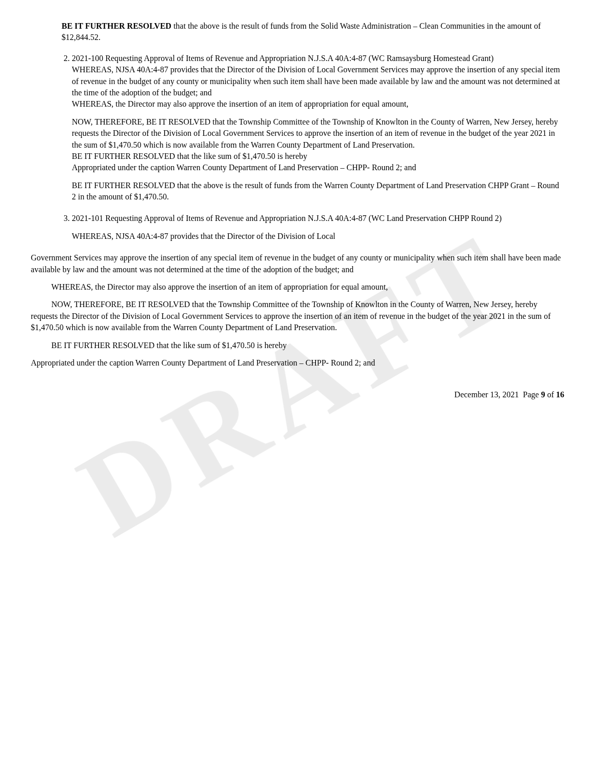DRAFT
BE IT FURTHER RESOLVED that the above is the result of funds from the Solid Waste Administration – Clean Communities in the amount of $12,844.52.
2021-100 Requesting Approval of Items of Revenue and Appropriation N.J.S.A 40A:4-87 (WC Ramsaysburg Homestead Grant)
WHEREAS, NJSA 40A:4-87 provides that the Director of the Division of Local Government Services may approve the insertion of any special item of revenue in the budget of any county or municipality when such item shall have been made available by law and the amount was not determined at the time of the adoption of the budget; and
WHEREAS, the Director may also approve the insertion of an item of appropriation for equal amount,
NOW, THEREFORE, BE IT RESOLVED that the Township Committee of the Township of Knowlton in the County of Warren, New Jersey, hereby requests the Director of the Division of Local Government Services to approve the insertion of an item of revenue in the budget of the year 2021 in the sum of $1,470.50 which is now available from the Warren County Department of Land Preservation.
BE IT FURTHER RESOLVED that the like sum of $1,470.50 is hereby
Appropriated under the caption Warren County Department of Land Preservation – CHPP- Round 2; and
BE IT FURTHER RESOLVED that the above is the result of funds from the Warren County Department of Land Preservation CHPP Grant – Round 2 in the amount of $1,470.50.
2021-101 Requesting Approval of Items of Revenue and Appropriation N.J.S.A 40A:4-87 (WC Land Preservation CHPP Round 2)
WHEREAS, NJSA 40A:4-87 provides that the Director of the Division of Local
Government Services may approve the insertion of any special item of revenue in the budget of any county or municipality when such item shall have been made available by law and the amount was not determined at the time of the adoption of the budget; and
WHEREAS, the Director may also approve the insertion of an item of appropriation for equal amount,
NOW, THEREFORE, BE IT RESOLVED that the Township Committee of the Township of Knowlton in the County of Warren, New Jersey, hereby requests the Director of the Division of Local Government Services to approve the insertion of an item of revenue in the budget of the year 2021 in the sum of $1,470.50 which is now available from the Warren County Department of Land Preservation.
BE IT FURTHER RESOLVED that the like sum of $1,470.50 is hereby
Appropriated under the caption Warren County Department of Land Preservation – CHPP- Round 2; and
December 13, 2021 Page 9 of 16